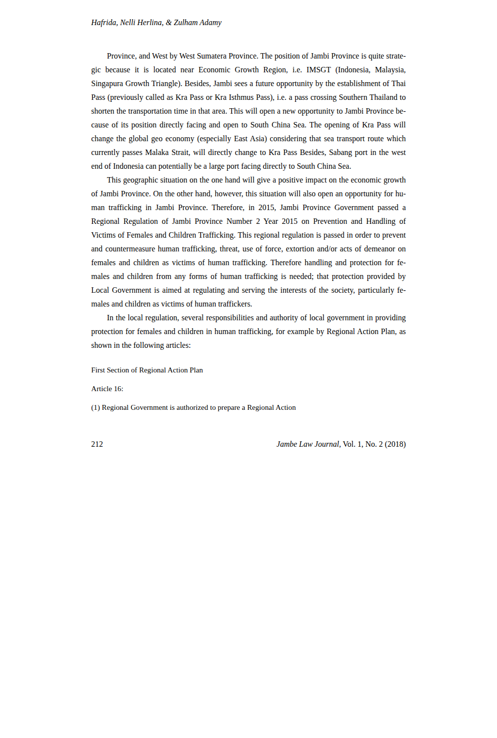Hafrida, Nelli Herlina, & Zulham Adamy
Province, and West by West Sumatera Province. The position of Jambi Province is quite strategic because it is located near Economic Growth Region, i.e. IMSGT (Indonesia, Malaysia, Singapura Growth Triangle). Besides, Jambi sees a future opportunity by the establishment of Thai Pass (previously called as Kra Pass or Kra Isthmus Pass), i.e. a pass crossing Southern Thailand to shorten the transportation time in that area. This will open a new opportunity to Jambi Province because of its position directly facing and open to South China Sea. The opening of Kra Pass will change the global geo economy (especially East Asia) considering that sea transport route which currently passes Malaka Strait, will directly change to Kra Pass Besides, Sabang port in the west end of Indonesia can potentially be a large port facing directly to South China Sea.
This geographic situation on the one hand will give a positive impact on the economic growth of Jambi Province. On the other hand, however, this situation will also open an opportunity for human trafficking in Jambi Province. Therefore, in 2015, Jambi Province Government passed a Regional Regulation of Jambi Province Number 2 Year 2015 on Prevention and Handling of Victims of Females and Children Trafficking. This regional regulation is passed in order to prevent and countermeasure human trafficking, threat, use of force, extortion and/or acts of demeanor on females and children as victims of human trafficking. Therefore handling and protection for females and children from any forms of human trafficking is needed; that protection provided by Local Government is aimed at regulating and serving the interests of the society, particularly females and children as victims of human traffickers.
In the local regulation, several responsibilities and authority of local government in providing protection for females and children in human trafficking, for example by Regional Action Plan, as shown in the following articles:
First Section of Regional Action Plan
Article 16:
(1) Regional Government is authorized to prepare a Regional Action
212 Jambe Law Journal, Vol. 1, No. 2 (2018)